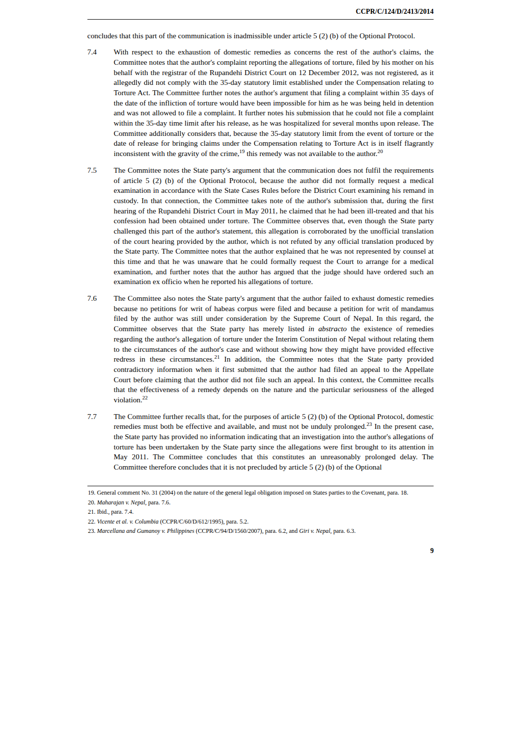CCPR/C/124/D/2413/2014
concludes that this part of the communication is inadmissible under article 5 (2) (b) of the Optional Protocol.
7.4
With respect to the exhaustion of domestic remedies as concerns the rest of the author's claims, the Committee notes that the author's complaint reporting the allegations of torture, filed by his mother on his behalf with the registrar of the Rupandehi District Court on 12 December 2012, was not registered, as it allegedly did not comply with the 35-day statutory limit established under the Compensation relating to Torture Act. The Committee further notes the author's argument that filing a complaint within 35 days of the date of the infliction of torture would have been impossible for him as he was being held in detention and was not allowed to file a complaint. It further notes his submission that he could not file a complaint within the 35-day time limit after his release, as he was hospitalized for several months upon release. The Committee additionally considers that, because the 35-day statutory limit from the event of torture or the date of release for bringing claims under the Compensation relating to Torture Act is in itself flagrantly inconsistent with the gravity of the crime,19 this remedy was not available to the author.20
7.5
The Committee notes the State party's argument that the communication does not fulfil the requirements of article 5 (2) (b) of the Optional Protocol, because the author did not formally request a medical examination in accordance with the State Cases Rules before the District Court examining his remand in custody. In that connection, the Committee takes note of the author's submission that, during the first hearing of the Rupandehi District Court in May 2011, he claimed that he had been ill-treated and that his confession had been obtained under torture. The Committee observes that, even though the State party challenged this part of the author's statement, this allegation is corroborated by the unofficial translation of the court hearing provided by the author, which is not refuted by any official translation produced by the State party. The Committee notes that the author explained that he was not represented by counsel at this time and that he was unaware that he could formally request the Court to arrange for a medical examination, and further notes that the author has argued that the judge should have ordered such an examination ex officio when he reported his allegations of torture.
7.6
The Committee also notes the State party's argument that the author failed to exhaust domestic remedies because no petitions for writ of habeas corpus were filed and because a petition for writ of mandamus filed by the author was still under consideration by the Supreme Court of Nepal. In this regard, the Committee observes that the State party has merely listed in abstracto the existence of remedies regarding the author's allegation of torture under the Interim Constitution of Nepal without relating them to the circumstances of the author's case and without showing how they might have provided effective redress in these circumstances.21 In addition, the Committee notes that the State party provided contradictory information when it first submitted that the author had filed an appeal to the Appellate Court before claiming that the author did not file such an appeal. In this context, the Committee recalls that the effectiveness of a remedy depends on the nature and the particular seriousness of the alleged violation.22
7.7
The Committee further recalls that, for the purposes of article 5 (2) (b) of the Optional Protocol, domestic remedies must both be effective and available, and must not be unduly prolonged.23 In the present case, the State party has provided no information indicating that an investigation into the author's allegations of torture has been undertaken by the State party since the allegations were first brought to its attention in May 2011. The Committee concludes that this constitutes an unreasonably prolonged delay. The Committee therefore concludes that it is not precluded by article 5 (2) (b) of the Optional
General comment No. 31 (2004) on the nature of the general legal obligation imposed on States parties to the Covenant, para. 18.
Maharajan v. Nepal, para. 7.6.
Ibid., para. 7.4.
Vicente et al. v. Columbia (CCPR/C/60/D/612/1995), para. 5.2.
Marcellana and Gumanoy v. Philippines (CCPR/C/94/D/1560/2007), para. 6.2, and Giri v. Nepal, para. 6.3.
9